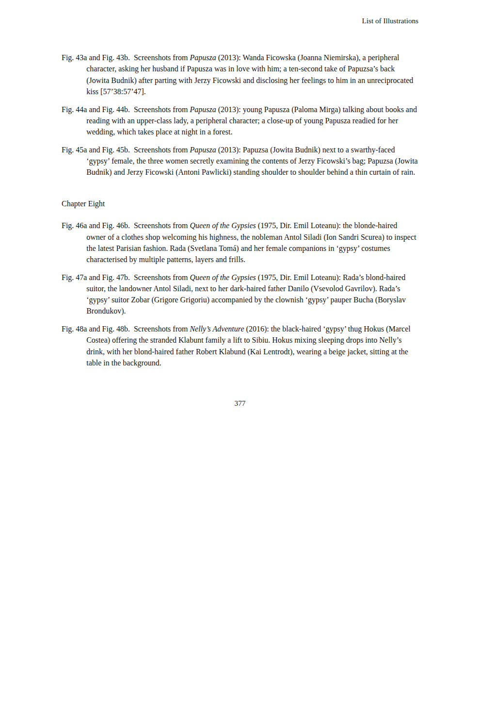List of Illustrations
Fig. 43a and Fig. 43b. Screenshots from Papusza (2013): Wanda Ficowska (Joanna Niemirska), a peripheral character, asking her husband if Papusza was in love with him; a ten-second take of Papuzsa’s back (Jowita Budnik) after parting with Jerzy Ficowski and disclosing her feelings to him in an unreciprocated kiss [57’38:57’47].
Fig. 44a and Fig. 44b. Screenshots from Papusza (2013): young Papusza (Paloma Mirga) talking about books and reading with an upper-class lady, a peripheral character; a close-up of young Papusza readied for her wedding, which takes place at night in a forest.
Fig. 45a and Fig. 45b. Screenshots from Papusza (2013): Papuzsa (Jowita Budnik) next to a swarthy-faced ‘gypsy’ female, the three women secretly examining the contents of Jerzy Ficowski’s bag; Papuzsa (Jowita Budnik) and Jerzy Ficowski (Antoni Pawlicki) standing shoulder to shoulder behind a thin curtain of rain.
Chapter Eight
Fig. 46a and Fig. 46b. Screenshots from Queen of the Gypsies (1975, Dir. Emil Loteanu): the blonde-haired owner of a clothes shop welcoming his highness, the nobleman Antol Siladi (Ion Sandri Scurea) to inspect the latest Parisian fashion. Rada (Svetlana Tomá) and her female companions in ‘gypsy’ costumes characterised by multiple patterns, layers and frills.
Fig. 47a and Fig. 47b. Screenshots from Queen of the Gypsies (1975, Dir. Emil Loteanu): Rada’s blond-haired suitor, the landowner Antol Siladi, next to her dark-haired father Danilo (Vsevolod Gavrilov). Rada’s ‘gypsy’ suitor Zobar (Grigore Grigoriu) accompanied by the clownish ‘gypsy’ pauper Bucha (Boryslav Brondukov).
Fig. 48a and Fig. 48b. Screenshots from Nelly’s Adventure (2016): the black-haired ‘gypsy’ thug Hokus (Marcel Costea) offering the stranded Klabunt family a lift to Sibiu. Hokus mixing sleeping drops into Nelly’s drink, with her blond-haired father Robert Klabund (Kai Lentrodt), wearing a beige jacket, sitting at the table in the background.
377